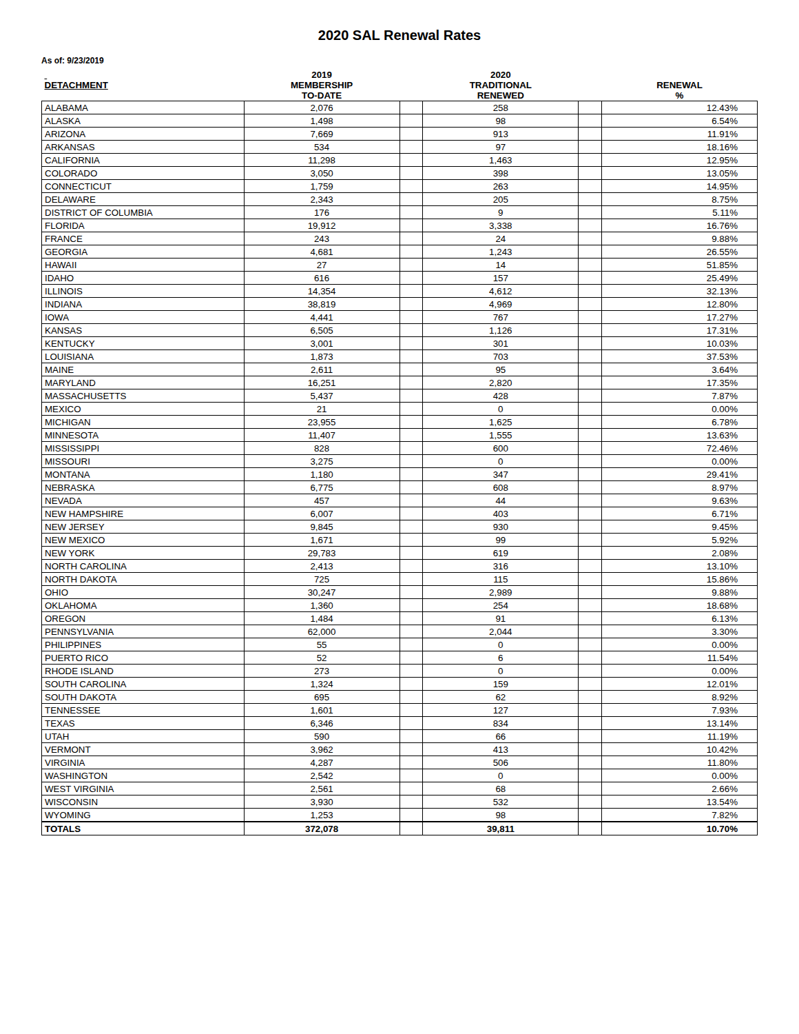2020 SAL Renewal Rates
As of: 9/23/2019
| | 2019 | | 2020 | | |
| --- | --- | --- | --- | --- | --- |
| DETACHMENT | MEMBERSHIP | | TRADITIONAL | | RENEWAL |
| | TO-DATE | | RENEWED | | % |
| ALABAMA | 2,076 | | 258 | | 12.43% |
| ALASKA | 1,498 | | 98 | | 6.54% |
| ARIZONA | 7,669 | | 913 | | 11.91% |
| ARKANSAS | 534 | | 97 | | 18.16% |
| CALIFORNIA | 11,298 | | 1,463 | | 12.95% |
| COLORADO | 3,050 | | 398 | | 13.05% |
| CONNECTICUT | 1,759 | | 263 | | 14.95% |
| DELAWARE | 2,343 | | 205 | | 8.75% |
| DISTRICT OF COLUMBIA | 176 | | 9 | | 5.11% |
| FLORIDA | 19,912 | | 3,338 | | 16.76% |
| FRANCE | 243 | | 24 | | 9.88% |
| GEORGIA | 4,681 | | 1,243 | | 26.55% |
| HAWAII | 27 | | 14 | | 51.85% |
| IDAHO | 616 | | 157 | | 25.49% |
| ILLINOIS | 14,354 | | 4,612 | | 32.13% |
| INDIANA | 38,819 | | 4,969 | | 12.80% |
| IOWA | 4,441 | | 767 | | 17.27% |
| KANSAS | 6,505 | | 1,126 | | 17.31% |
| KENTUCKY | 3,001 | | 301 | | 10.03% |
| LOUISIANA | 1,873 | | 703 | | 37.53% |
| MAINE | 2,611 | | 95 | | 3.64% |
| MARYLAND | 16,251 | | 2,820 | | 17.35% |
| MASSACHUSETTS | 5,437 | | 428 | | 7.87% |
| MEXICO | 21 | | 0 | | 0.00% |
| MICHIGAN | 23,955 | | 1,625 | | 6.78% |
| MINNESOTA | 11,407 | | 1,555 | | 13.63% |
| MISSISSIPPI | 828 | | 600 | | 72.46% |
| MISSOURI | 3,275 | | 0 | | 0.00% |
| MONTANA | 1,180 | | 347 | | 29.41% |
| NEBRASKA | 6,775 | | 608 | | 8.97% |
| NEVADA | 457 | | 44 | | 9.63% |
| NEW HAMPSHIRE | 6,007 | | 403 | | 6.71% |
| NEW JERSEY | 9,845 | | 930 | | 9.45% |
| NEW MEXICO | 1,671 | | 99 | | 5.92% |
| NEW YORK | 29,783 | | 619 | | 2.08% |
| NORTH CAROLINA | 2,413 | | 316 | | 13.10% |
| NORTH DAKOTA | 725 | | 115 | | 15.86% |
| OHIO | 30,247 | | 2,989 | | 9.88% |
| OKLAHOMA | 1,360 | | 254 | | 18.68% |
| OREGON | 1,484 | | 91 | | 6.13% |
| PENNSYLVANIA | 62,000 | | 2,044 | | 3.30% |
| PHILIPPINES | 55 | | 0 | | 0.00% |
| PUERTO RICO | 52 | | 6 | | 11.54% |
| RHODE ISLAND | 273 | | 0 | | 0.00% |
| SOUTH CAROLINA | 1,324 | | 159 | | 12.01% |
| SOUTH DAKOTA | 695 | | 62 | | 8.92% |
| TENNESSEE | 1,601 | | 127 | | 7.93% |
| TEXAS | 6,346 | | 834 | | 13.14% |
| UTAH | 590 | | 66 | | 11.19% |
| VERMONT | 3,962 | | 413 | | 10.42% |
| VIRGINIA | 4,287 | | 506 | | 11.80% |
| WASHINGTON | 2,542 | | 0 | | 0.00% |
| WEST VIRGINIA | 2,561 | | 68 | | 2.66% |
| WISCONSIN | 3,930 | | 532 | | 13.54% |
| WYOMING | 1,253 | | 98 | | 7.82% |
| TOTALS | 372,078 | | 39,811 | | 10.70% |